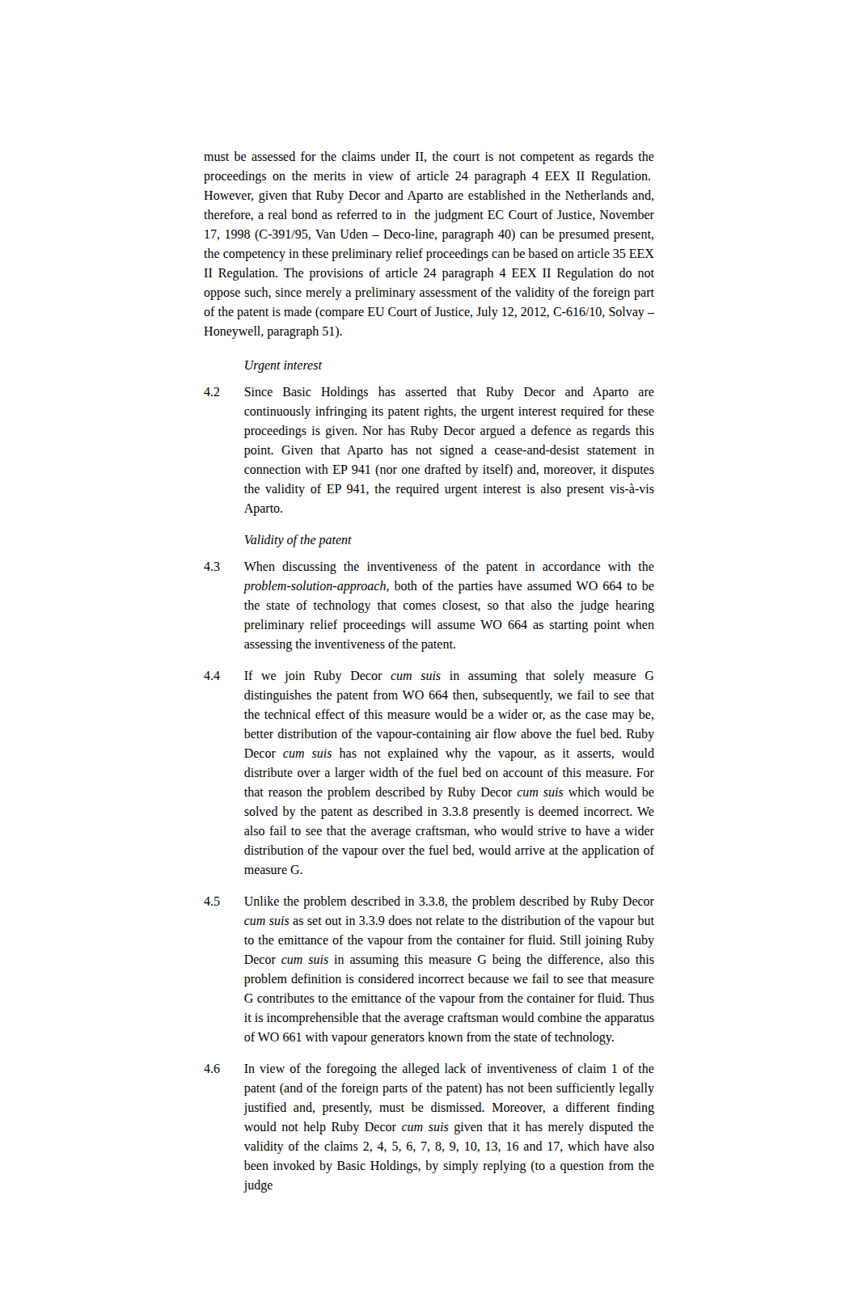must be assessed for the claims under II, the court is not competent as regards the proceedings on the merits in view of article 24 paragraph 4 EEX II Regulation. However, given that Ruby Decor and Aparto are established in the Netherlands and, therefore, a real bond as referred to in the judgment EC Court of Justice, November 17, 1998 (C-391/95, Van Uden – Deco-line, paragraph 40) can be presumed present, the competency in these preliminary relief proceedings can be based on article 35 EEX II Regulation. The provisions of article 24 paragraph 4 EEX II Regulation do not oppose such, since merely a preliminary assessment of the validity of the foreign part of the patent is made (compare EU Court of Justice, July 12, 2012, C-616/10, Solvay – Honeywell, paragraph 51).
Urgent interest
4.2 Since Basic Holdings has asserted that Ruby Decor and Aparto are continuously infringing its patent rights, the urgent interest required for these proceedings is given. Nor has Ruby Decor argued a defence as regards this point. Given that Aparto has not signed a cease-and-desist statement in connection with EP 941 (nor one drafted by itself) and, moreover, it disputes the validity of EP 941, the required urgent interest is also present vis-à-vis Aparto.
Validity of the patent
4.3 When discussing the inventiveness of the patent in accordance with the problem-solution-approach, both of the parties have assumed WO 664 to be the state of technology that comes closest, so that also the judge hearing preliminary relief proceedings will assume WO 664 as starting point when assessing the inventiveness of the patent.
4.4 If we join Ruby Decor cum suis in assuming that solely measure G distinguishes the patent from WO 664 then, subsequently, we fail to see that the technical effect of this measure would be a wider or, as the case may be, better distribution of the vapour-containing air flow above the fuel bed. Ruby Decor cum suis has not explained why the vapour, as it asserts, would distribute over a larger width of the fuel bed on account of this measure. For that reason the problem described by Ruby Decor cum suis which would be solved by the patent as described in 3.3.8 presently is deemed incorrect. We also fail to see that the average craftsman, who would strive to have a wider distribution of the vapour over the fuel bed, would arrive at the application of measure G.
4.5 Unlike the problem described in 3.3.8, the problem described by Ruby Decor cum suis as set out in 3.3.9 does not relate to the distribution of the vapour but to the emittance of the vapour from the container for fluid. Still joining Ruby Decor cum suis in assuming this measure G being the difference, also this problem definition is considered incorrect because we fail to see that measure G contributes to the emittance of the vapour from the container for fluid. Thus it is incomprehensible that the average craftsman would combine the apparatus of WO 661 with vapour generators known from the state of technology.
4.6 In view of the foregoing the alleged lack of inventiveness of claim 1 of the patent (and of the foreign parts of the patent) has not been sufficiently legally justified and, presently, must be dismissed. Moreover, a different finding would not help Ruby Decor cum suis given that it has merely disputed the validity of the claims 2, 4, 5, 6, 7, 8, 9, 10, 13, 16 and 17, which have also been invoked by Basic Holdings, by simply replying (to a question from the judge